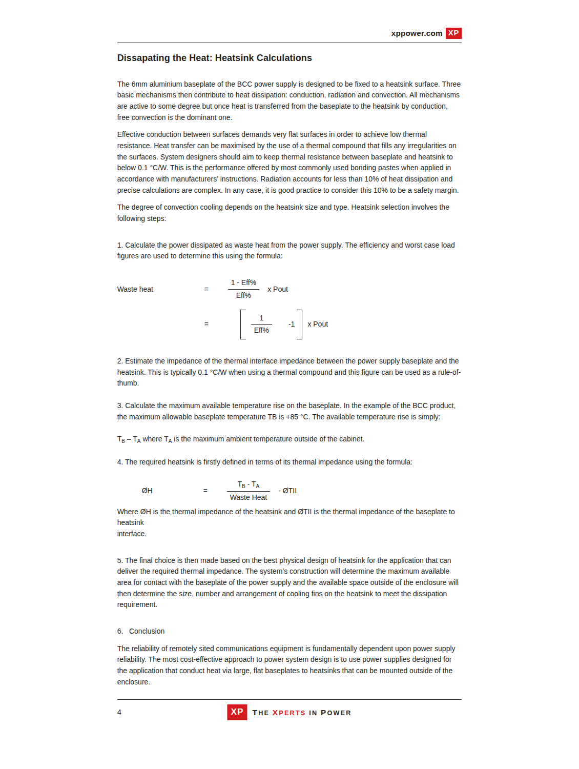xppower.com XP
Dissapating the Heat: Heatsink Calculations
The 6mm aluminium baseplate of the BCC power supply is designed to be fixed to a heatsink surface. Three basic mechanisms then contribute to heat dissipation: conduction, radiation and convection. All mechanisms are active to some degree but once heat is transferred from the baseplate to the heatsink by conduction, free convection is the dominant one.
Effective conduction between surfaces demands very flat surfaces in order to achieve low thermal resistance. Heat transfer can be maximised by the use of a thermal compound that fills any irregularities on the surfaces. System designers should aim to keep thermal resistance between baseplate and heatsink to below 0.1 °C/W. This is the performance offered by most commonly used bonding pastes when applied in accordance with manufacturers’ instructions. Radiation accounts for less than 10% of heat dissipation and precise calculations are complex. In any case, it is good practice to consider this 10% to be a safety margin.
The degree of convection cooling depends on the heatsink size and type. Heatsink selection involves the following steps:
1. Calculate the power dissipated as waste heat from the power supply. The efficiency and worst case load figures are used to determine this using the formula:
Waste heat
=
1 - Eff% Eff%
x Pout
=
1 Eff%
-1
x Pout
2. Estimate the impedance of the thermal interface impedance between the power supply baseplate and the heatsink. This is typically 0.1 °C/W when using a thermal compound and this figure can be used as a rule-of-thumb.
3. Calculate the maximum available temperature rise on the baseplate. In the example of the BCC product, the maximum allowable baseplate temperature TB is +85 °C. The available temperature rise is simply:
TB – TA where TA is the maximum ambient temperature outside of the cabinet.
4. The required heatsink is firstly defined in terms of its thermal impedance using the formula:
ØH
=
TB - TA Waste Heat
- ØTII
Where ØH is the thermal impedance of the heatsink and ØTII is the thermal impedance of the baseplate to heatsink
interface.
5. The final choice is then made based on the best physical design of heatsink for the application that can deliver the required thermal impedance. The system’s construction will determine the maximum available area for contact with the baseplate of the power supply and the available space outside of the enclosure will then determine the size, number and arrangement of cooling fins on the heatsink to meet the dissipation requirement.
6. Conclusion
The reliability of remotely sited communications equipment is fundamentally dependent upon power supply reliability. The most cost-effective approach to power system design is to use power supplies designed for the application that conduct heat via large, flat baseplates to heatsinks that can be mounted outside of the enclosure.
4
XP THE XPERTS IN POWER